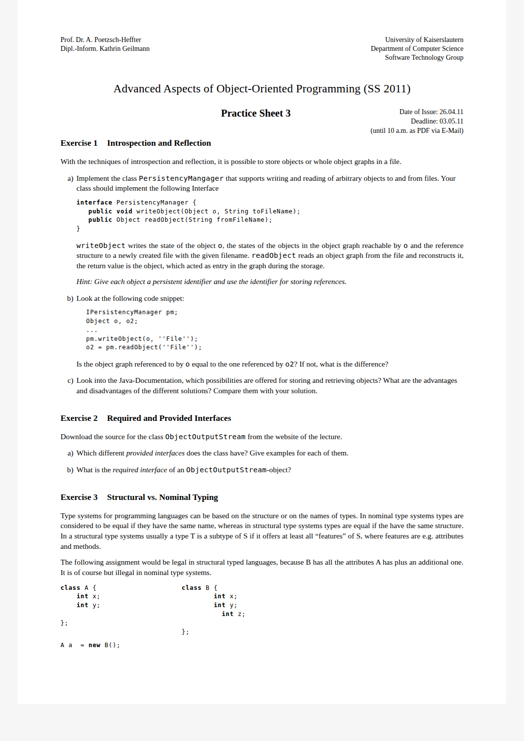Prof. Dr. A. Poetzsch-Heffter
Dipl.-Inform. Kathrin Geilmann
University of Kaiserslautern
Department of Computer Science
Software Technology Group
Advanced Aspects of Object-Oriented Programming (SS 2011)
Practice Sheet 3
Date of Issue: 26.04.11
Deadline: 03.05.11
(until 10 a.m. as PDF via E-Mail)
Exercise 1 Introspection and Reflection
With the techniques of introspection and reflection, it is possible to store objects or whole object graphs in a file.
a Implement the class PersistencyMangager that supports writing and reading of arbitrary objects to and from files. Your class should implement the following Interface
interface PersistencyManager {
   public void writeObject(Object o, String toFileName);
   public Object readObject(String fromFileName);
}
writeObject writes the state of the object o, the states of the objects in the object graph reachable by o and the reference structure to a newly created file with the given filename. readObject reads an object graph from the file and reconstructs it, the return value is the object, which acted as entry in the graph during the storage.
Hint: Give each object a persistent identifier and use the identifier for storing references.
b Look at the following code snippet:
IPersistencyManager pm;
Object o, o2;
...
pm.writeObject(o, ''File'');
o2 = pm.readObject(''File'');
Is the object graph referenced to by o equal to the one referenced by o2? If not, what is the difference?
c Look into the Java-Documentation, which possibilities are offered for storing and retrieving objects? What are the advantages and disadvantages of the different solutions? Compare them with your solution.
Exercise 2 Required and Provided Interfaces
Download the source for the class ObjectOutputStream from the website of the lecture.
a Which different provided interfaces does the class have? Give examples for each of them.
b What is the required interface of an ObjectOutputStream-object?
Exercise 3 Structural vs. Nominal Typing
Type systems for programming languages can be based on the structure or on the names of types. In nominal type systems types are considered to be equal if they have the same name, whereas in structural type systems types are equal if the have the same structure. In a structural type systems usually a type T is a subtype of S if it offers at least all “features” of S, where features are e.g. attributes and methods.
The following assignment would be legal in structural typed languages, because B has all the attributes A has plus an additional one. It is of course but illegal in nominal type systems.
class A {
    int x;
    int y;

};
class B {
        int x;
        int y;
          int z;

};
A a  = new B();